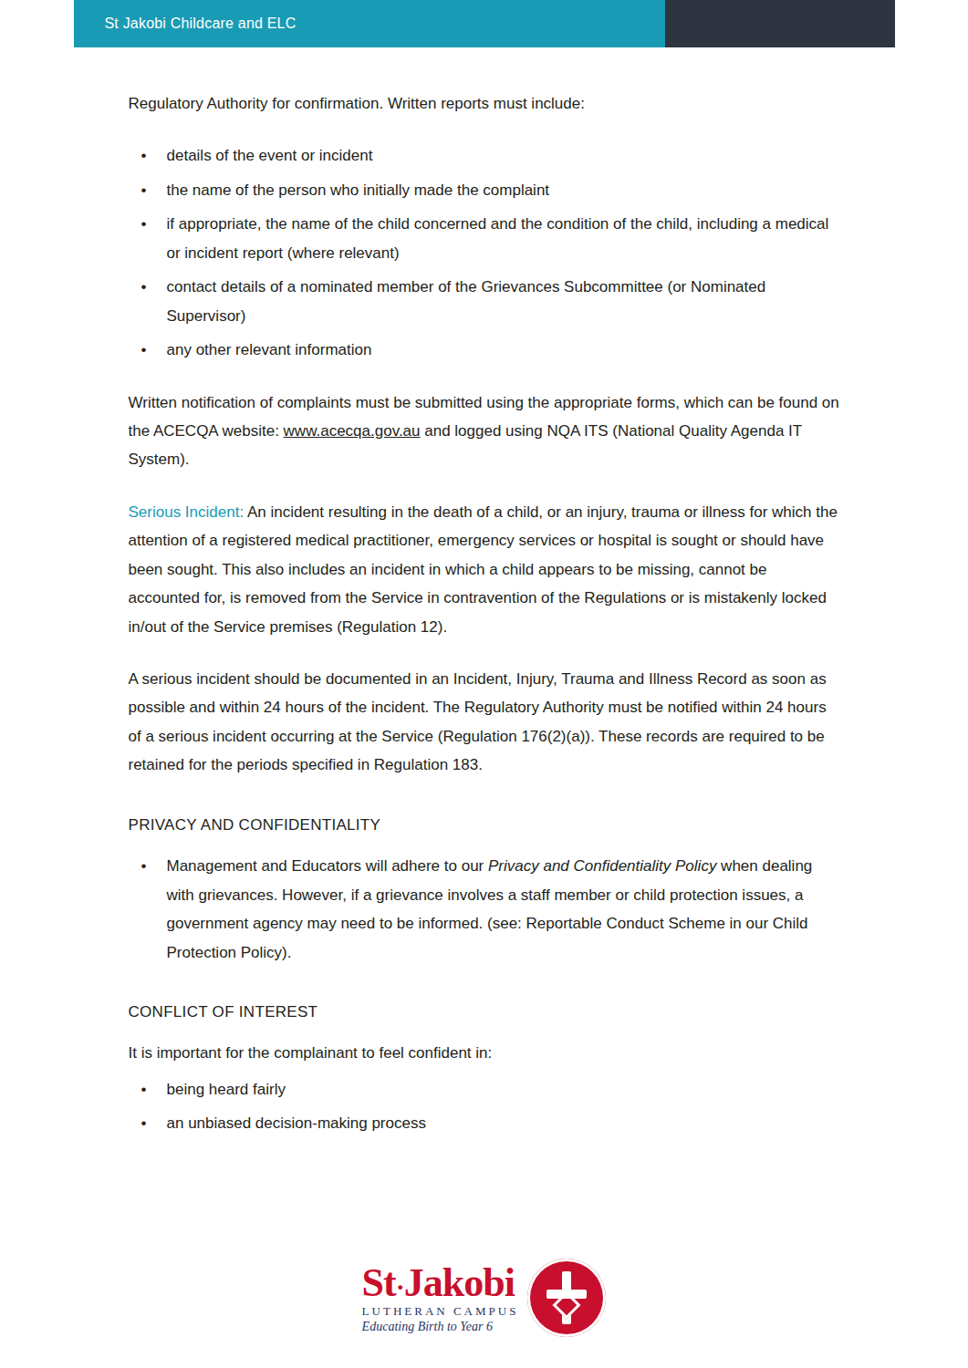St Jakobi Childcare and ELC
Regulatory Authority for confirmation. Written reports must include:
details of the event or incident
the name of the person who initially made the complaint
if appropriate, the name of the child concerned and the condition of the child, including a medical or incident report (where relevant)
contact details of a nominated member of the Grievances Subcommittee (or Nominated Supervisor)
any other relevant information
Written notification of complaints must be submitted using the appropriate forms, which can be found on the ACECQA website: www.acecqa.gov.au and logged using NQA ITS (National Quality Agenda IT System).
Serious Incident: An incident resulting in the death of a child, or an injury, trauma or illness for which the attention of a registered medical practitioner, emergency services or hospital is sought or should have been sought. This also includes an incident in which a child appears to be missing, cannot be accounted for, is removed from the Service in contravention of the Regulations or is mistakenly locked in/out of the Service premises (Regulation 12).
A serious incident should be documented in an Incident, Injury, Trauma and Illness Record as soon as possible and within 24 hours of the incident. The Regulatory Authority must be notified within 24 hours of a serious incident occurring at the Service (Regulation 176(2)(a)). These records are required to be retained for the periods specified in Regulation 183.
PRIVACY AND CONFIDENTIALITY
Management and Educators will adhere to our Privacy and Confidentiality Policy when dealing with grievances. However, if a grievance involves a staff member or child protection issues, a government agency may need to be informed. (see: Reportable Conduct Scheme in our Child Protection Policy).
CONFLICT OF INTEREST
It is important for the complainant to feel confident in:
being heard fairly
an unbiased decision-making process
St·Jakobi
LUTHERAN CAMPUS
Educating Birth to Year 6